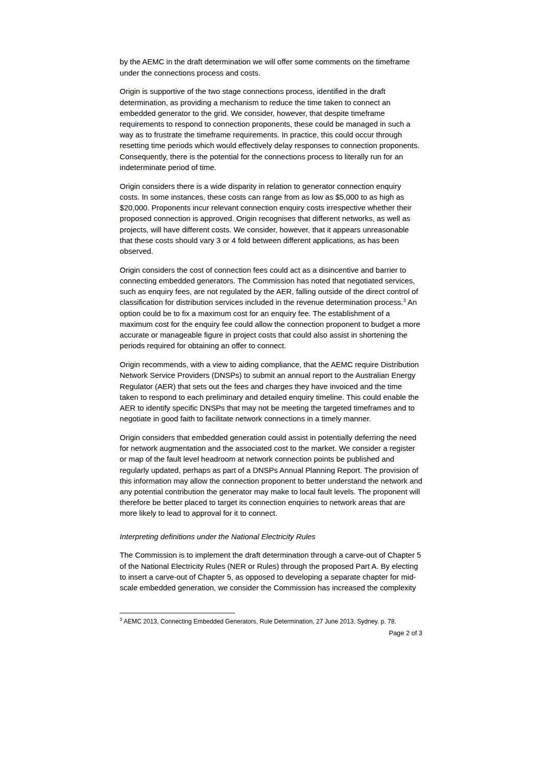by the AEMC in the draft determination we will offer some comments on the timeframe under the connections process and costs.
Origin is supportive of the two stage connections process, identified in the draft determination, as providing a mechanism to reduce the time taken to connect an embedded generator to the grid. We consider, however, that despite timeframe requirements to respond to connection proponents, these could be managed in such a way as to frustrate the timeframe requirements. In practice, this could occur through resetting time periods which would effectively delay responses to connection proponents. Consequently, there is the potential for the connections process to literally run for an indeterminate period of time.
Origin considers there is a wide disparity in relation to generator connection enquiry costs. In some instances, these costs can range from as low as $5,000 to as high as $20,000. Proponents incur relevant connection enquiry costs irrespective whether their proposed connection is approved. Origin recognises that different networks, as well as projects, will have different costs. We consider, however, that it appears unreasonable that these costs should vary 3 or 4 fold between different applications, as has been observed.
Origin considers the cost of connection fees could act as a disincentive and barrier to connecting embedded generators. The Commission has noted that negotiated services, such as enquiry fees, are not regulated by the AER, falling outside of the direct control of classification for distribution services included in the revenue determination process.3 An option could be to fix a maximum cost for an enquiry fee. The establishment of a maximum cost for the enquiry fee could allow the connection proponent to budget a more accurate or manageable figure in project costs that could also assist in shortening the periods required for obtaining an offer to connect.
Origin recommends, with a view to aiding compliance, that the AEMC require Distribution Network Service Providers (DNSPs) to submit an annual report to the Australian Energy Regulator (AER) that sets out the fees and charges they have invoiced and the time taken to respond to each preliminary and detailed enquiry timeline. This could enable the AER to identify specific DNSPs that may not be meeting the targeted timeframes and to negotiate in good faith to facilitate network connections in a timely manner.
Origin considers that embedded generation could assist in potentially deferring the need for network augmentation and the associated cost to the market. We consider a register or map of the fault level headroom at network connection points be published and regularly updated, perhaps as part of a DNSPs Annual Planning Report. The provision of this information may allow the connection proponent to better understand the network and any potential contribution the generator may make to local fault levels. The proponent will therefore be better placed to target its connection enquiries to network areas that are more likely to lead to approval for it to connect.
Interpreting definitions under the National Electricity Rules
The Commission is to implement the draft determination through a carve-out of Chapter 5 of the National Electricity Rules (NER or Rules) through the proposed Part A. By electing to insert a carve-out of Chapter 5, as opposed to developing a separate chapter for mid-scale embedded generation, we consider the Commission has increased the complexity
3 AEMC 2013, Connecting Embedded Generators, Rule Determination, 27 June 2013, Sydney. p. 78.
Page 2 of 3